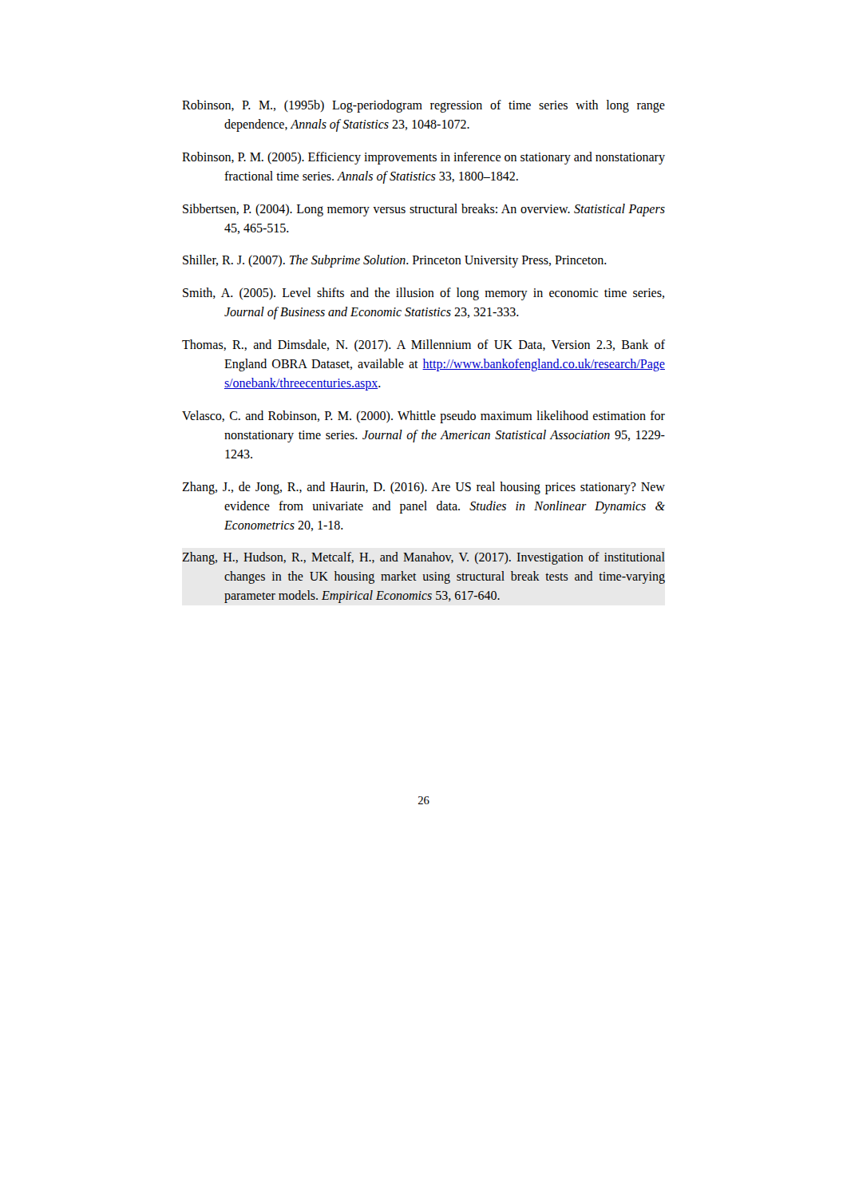Robinson, P. M., (1995b) Log-periodogram regression of time series with long range dependence, Annals of Statistics 23, 1048-1072.
Robinson, P. M. (2005). Efficiency improvements in inference on stationary and nonstationary fractional time series. Annals of Statistics 33, 1800–1842.
Sibbertsen, P. (2004). Long memory versus structural breaks: An overview. Statistical Papers 45, 465-515.
Shiller, R. J. (2007). The Subprime Solution. Princeton University Press, Princeton.
Smith, A. (2005). Level shifts and the illusion of long memory in economic time series, Journal of Business and Economic Statistics 23, 321-333.
Thomas, R., and Dimsdale, N. (2017). A Millennium of UK Data, Version 2.3, Bank of England OBRA Dataset, available at http://www.bankofengland.co.uk/research/Pages/onebank/threecenturies.aspx.
Velasco, C. and Robinson, P. M. (2000). Whittle pseudo maximum likelihood estimation for nonstationary time series. Journal of the American Statistical Association 95, 1229-1243.
Zhang, J., de Jong, R., and Haurin, D. (2016). Are US real housing prices stationary? New evidence from univariate and panel data. Studies in Nonlinear Dynamics & Econometrics 20, 1-18.
Zhang, H., Hudson, R., Metcalf, H., and Manahov, V. (2017). Investigation of institutional changes in the UK housing market using structural break tests and time-varying parameter models. Empirical Economics 53, 617-640.
26